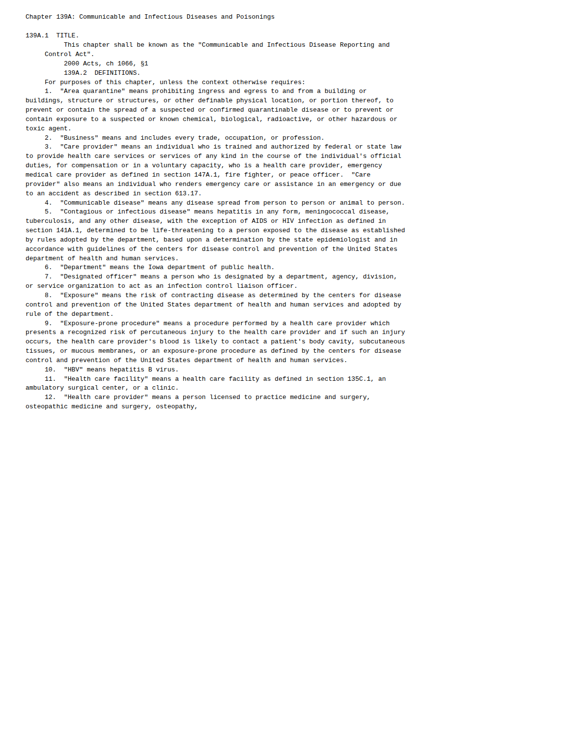Chapter 139A: Communicable and Infectious Diseases and Poisonings
139A.1 TITLE.
This chapter shall be known as the "Communicable and Infectious Disease Reporting and Control Act".
2000 Acts, ch 1066, §1
139A.2 DEFINITIONS.
For purposes of this chapter, unless the context otherwise requires:
1. "Area quarantine" means prohibiting ingress and egress to and from a building or buildings, structure or structures, or other definable physical location, or portion thereof, to prevent or contain the spread of a suspected or confirmed quarantinable disease or to prevent or contain exposure to a suspected or known chemical, biological, radioactive, or other hazardous or toxic agent.
2. "Business" means and includes every trade, occupation, or profession.
3. "Care provider" means an individual who is trained and authorized by federal or state law to provide health care services or services of any kind in the course of the individual's official duties, for compensation or in a voluntary capacity, who is a health care provider, emergency medical care provider as defined in section 147A.1, fire fighter, or peace officer. "Care provider" also means an individual who renders emergency care or assistance in an emergency or due to an accident as described in section 613.17.
4. "Communicable disease" means any disease spread from person to person or animal to person.
5. "Contagious or infectious disease" means hepatitis in any form, meningococcal disease, tuberculosis, and any other disease, with the exception of AIDS or HIV infection as defined in section 141A.1, determined to be life-threatening to a person exposed to the disease as established by rules adopted by the department, based upon a determination by the state epidemiologist and in accordance with guidelines of the centers for disease control and prevention of the United States department of health and human services.
6. "Department" means the Iowa department of public health.
7. "Designated officer" means a person who is designated by a department, agency, division, or service organization to act as an infection control liaison officer.
8. "Exposure" means the risk of contracting disease as determined by the centers for disease control and prevention of the United States department of health and human services and adopted by rule of the department.
9. "Exposure-prone procedure" means a procedure performed by a health care provider which presents a recognized risk of percutaneous injury to the health care provider and if such an injury occurs, the health care provider's blood is likely to contact a patient's body cavity, subcutaneous tissues, or mucous membranes, or an exposure-prone procedure as defined by the centers for disease control and prevention of the United States department of health and human services.
10. "HBV" means hepatitis B virus.
11. "Health care facility" means a health care facility as defined in section 135C.1, an ambulatory surgical center, or a clinic.
12. "Health care provider" means a person licensed to practice medicine and surgery, osteopathic medicine and surgery, osteopathy,